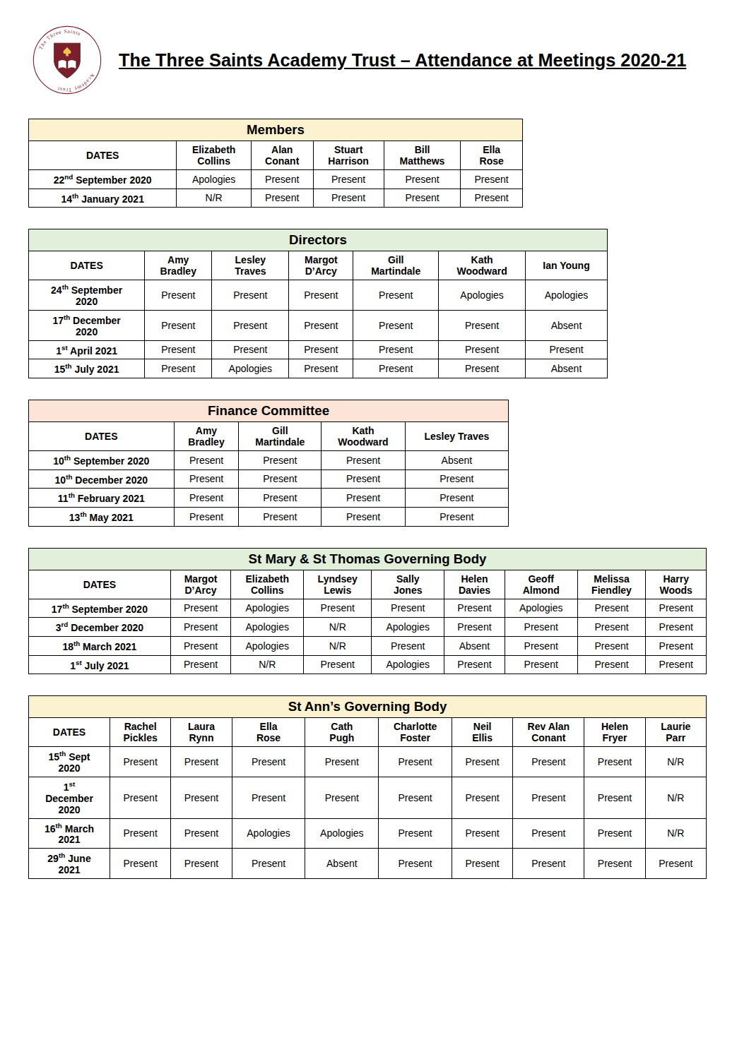The Three Saints Academy Trust
The Three Saints Academy Trust – Attendance at Meetings 2020-21
Members
| DATES | Elizabeth Collins | Alan Conant | Stuart Harrison | Bill Matthews | Ella Rose |
| --- | --- | --- | --- | --- | --- |
| 22 nd September 2020 | Apologies | Present | Present | Present | Present |
| 14 th January 2021 | N/R | Present | Present | Present | Present |
Directors
| DATES | Amy Bradley | Lesley Traves | Margot D’Arcy | Gill Martindale | Kath Woodward | Ian Young |
| --- | --- | --- | --- | --- | --- | --- |
| 24 th September 2020 | Present | Present | Present | Present | Apologies | Apologies |
| 17 th December 2020 | Present | Present | Present | Present | Present | Absent |
| 1 st April 2021 | Present | Present | Present | Present | Present | Present |
| 15 th July 2021 | Present | Apologies | Present | Present | Present | Absent |
Finance Committee
| DATES | Amy Bradley | Gill Martindale | Kath Woodward | Lesley Traves |
| --- | --- | --- | --- | --- |
| 10 th September 2020 | Present | Present | Present | Absent |
| 10 th December 2020 | Present | Present | Present | Present |
| 11 th February 2021 | Present | Present | Present | Present |
| 13 th May 2021 | Present | Present | Present | Present |
St Mary & St Thomas Governing Body
| DATES | Margot D’Arcy | Elizabeth Collins | Lyndsey Lewis | Sally Jones | Helen Davies | Geoff Almond | Melissa Fiendley | Harry Woods |
| --- | --- | --- | --- | --- | --- | --- | --- | --- |
| 17 th September 2020 | Present | Apologies | Present | Present | Present | Apologies | Present | Present |
| 3 rd December 2020 | Present | Apologies | N/R | Apologies | Present | Present | Present | Present |
| 18 th March 2021 | Present | Apologies | N/R | Present | Absent | Present | Present | Present |
| 1 st July 2021 | Present | N/R | Present | Apologies | Present | Present | Present | Present |
St Ann’s Governing Body
| DATES | Rachel Pickles | Laura Rynn | Ella Rose | Cath Pugh | Charlotte Foster | Neil Ellis | Rev Alan Conant | Helen Fryer | Laurie Parr |
| --- | --- | --- | --- | --- | --- | --- | --- | --- | --- |
| 15 th Sept 2020 | Present | Present | Present | Present | Present | Present | Present | Present | N/R |
| 1 st December 2020 | Present | Present | Present | Present | Present | Present | Present | Present | N/R |
| 16 th March 2021 | Present | Present | Apologies | Apologies | Present | Present | Present | Present | N/R |
| 29 th June 2021 | Present | Present | Present | Absent | Present | Present | Present | Present | Present |